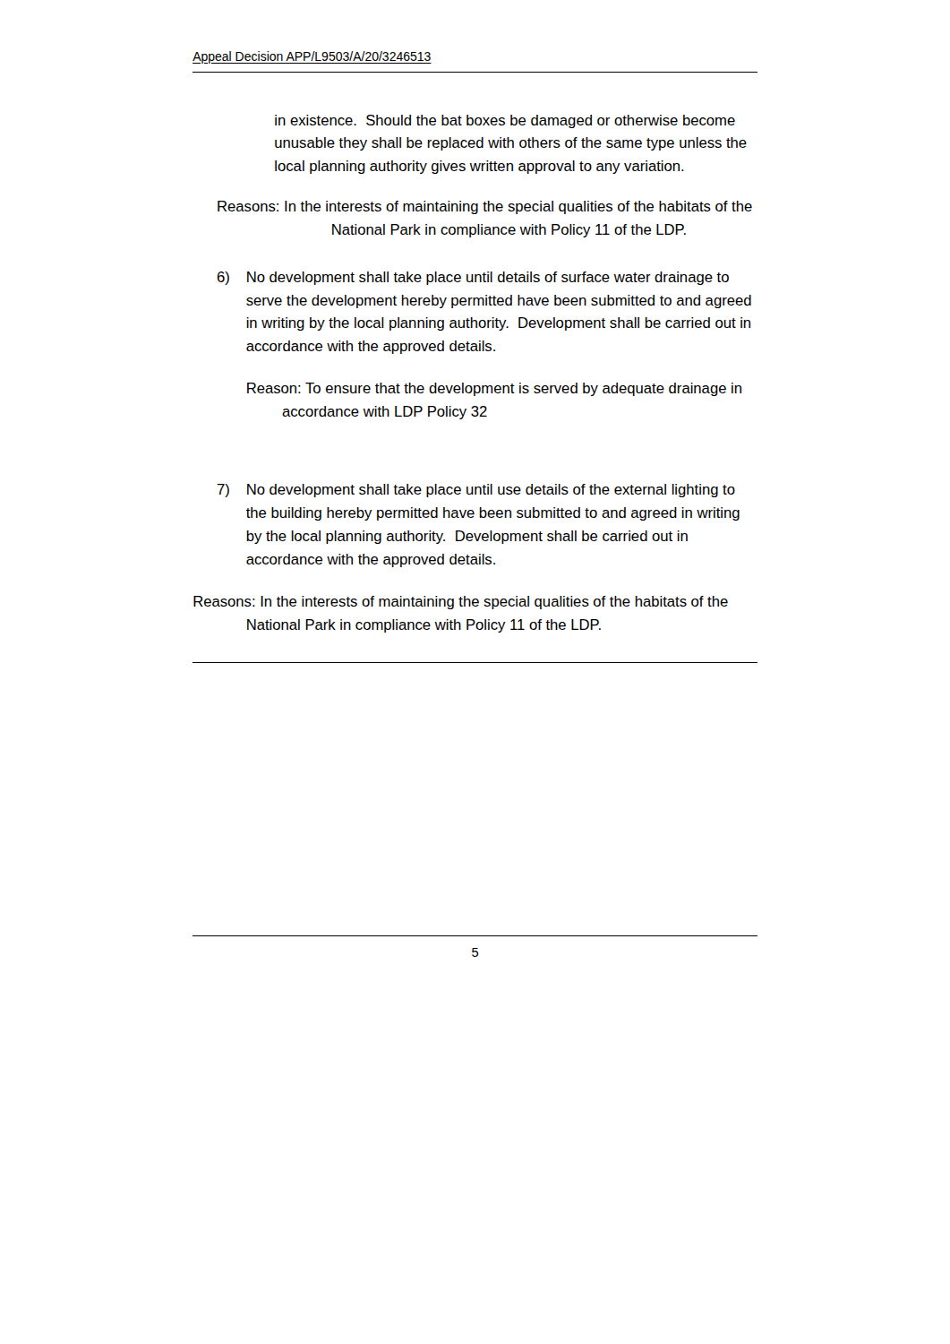Appeal Decision APP/L9503/A/20/3246513
in existence. Should the bat boxes be damaged or otherwise become unusable they shall be replaced with others of the same type unless the local planning authority gives written approval to any variation.
Reasons: In the interests of maintaining the special qualities of the habitats of the
National Park in compliance with Policy 11 of the LDP.
6)
No development shall take place until details of surface water drainage to serve the development hereby permitted have been submitted to and agreed in writing by the local planning authority. Development shall be carried out in accordance with the approved details.
Reason: To ensure that the development is served by adequate drainage in
accordance with LDP Policy 32
7)
No development shall take place until use details of the external lighting to the building hereby permitted have been submitted to and agreed in writing by the local planning authority. Development shall be carried out in accordance with the approved details.
Reasons: In the interests of maintaining the special qualities of the habitats of the
National Park in compliance with Policy 11 of the LDP.
5